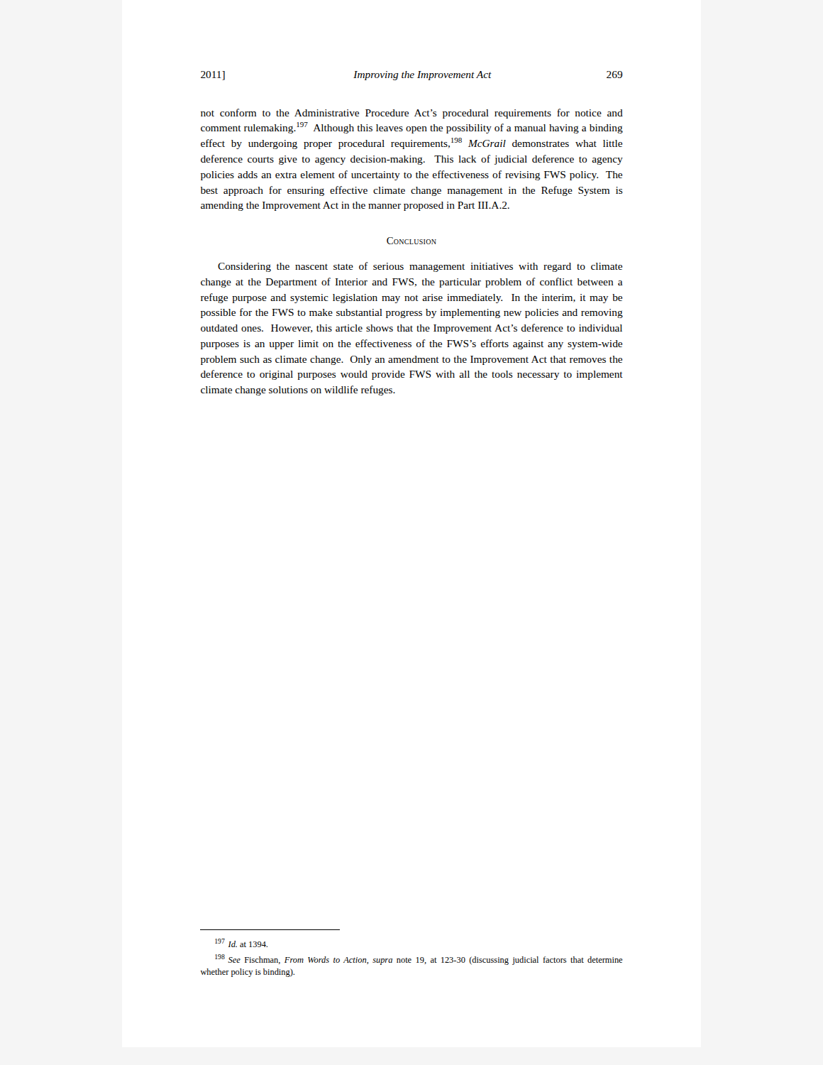2011] Improving the Improvement Act 269
not conform to the Administrative Procedure Act’s procedural requirements for notice and comment rulemaking.197 Although this leaves open the possibility of a manual having a binding effect by undergoing proper procedural requirements,198 McGrail demonstrates what little deference courts give to agency decision-making. This lack of judicial deference to agency policies adds an extra element of uncertainty to the effectiveness of revising FWS policy. The best approach for ensuring effective climate change management in the Refuge System is amending the Improvement Act in the manner proposed in Part III.A.2.
Conclusion
Considering the nascent state of serious management initiatives with regard to climate change at the Department of Interior and FWS, the particular problem of conflict between a refuge purpose and systemic legislation may not arise immediately. In the interim, it may be possible for the FWS to make substantial progress by implementing new policies and removing outdated ones. However, this article shows that the Improvement Act’s deference to individual purposes is an upper limit on the effectiveness of the FWS’s efforts against any system-wide problem such as climate change. Only an amendment to the Improvement Act that removes the deference to original purposes would provide FWS with all the tools necessary to implement climate change solutions on wildlife refuges.
197 Id. at 1394.
198 See Fischman, From Words to Action, supra note 19, at 123-30 (discussing judicial factors that determine whether policy is binding).